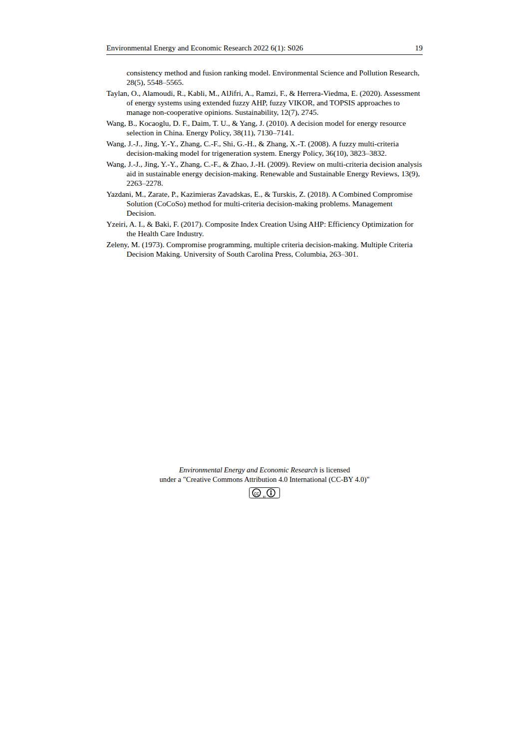Environmental Energy and Economic Research 2022 6(1): S026 19
consistency method and fusion ranking model. Environmental Science and Pollution Research, 28(5), 5548–5565.
Taylan, O., Alamoudi, R., Kabli, M., AlJifri, A., Ramzi, F., & Herrera-Viedma, E. (2020). Assessment of energy systems using extended fuzzy AHP, fuzzy VIKOR, and TOPSIS approaches to manage non-cooperative opinions. Sustainability, 12(7), 2745.
Wang, B., Kocaoglu, D. F., Daim, T. U., & Yang, J. (2010). A decision model for energy resource selection in China. Energy Policy, 38(11), 7130–7141.
Wang, J.-J., Jing, Y.-Y., Zhang, C.-F., Shi, G.-H., & Zhang, X.-T. (2008). A fuzzy multi-criteria decision-making model for trigeneration system. Energy Policy, 36(10), 3823–3832.
Wang, J.-J., Jing, Y.-Y., Zhang, C.-F., & Zhao, J.-H. (2009). Review on multi-criteria decision analysis aid in sustainable energy decision-making. Renewable and Sustainable Energy Reviews, 13(9), 2263–2278.
Yazdani, M., Zarate, P., Kazimieras Zavadskas, E., & Turskis, Z. (2018). A Combined Compromise Solution (CoCoSo) method for multi-criteria decision-making problems. Management Decision.
Yzeiri, A. I., & Baki, F. (2017). Composite Index Creation Using AHP: Efficiency Optimization for the Health Care Industry.
Zeleny, M. (1973). Compromise programming, multiple criteria decision-making. Multiple Criteria Decision Making. University of South Carolina Press, Columbia, 263–301.
Environmental Energy and Economic Research is licensed
under a "Creative Commons Attribution 4.0 International (CC-BY 4.0)"
cc BY